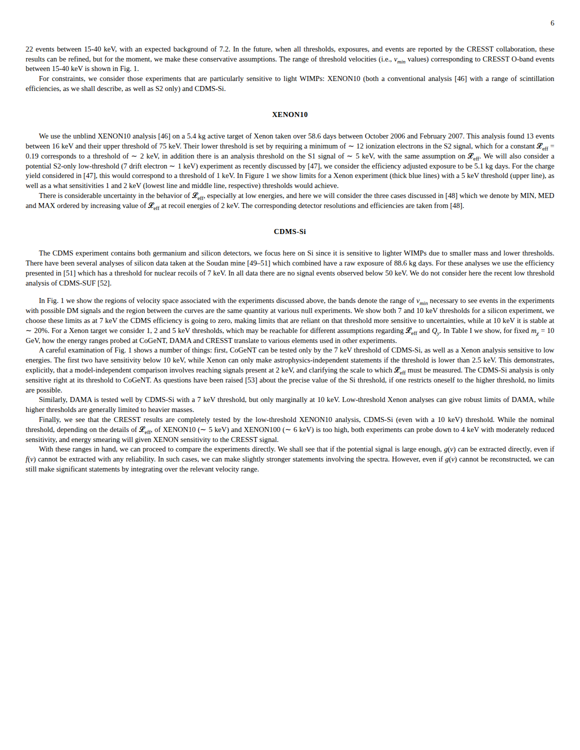6
22 events between 15-40 keV, with an expected background of 7.2. In the future, when all thresholds, exposures, and events are reported by the CRESST collaboration, these results can be refined, but for the moment, we make these conservative assumptions. The range of threshold velocities (i.e., vmin values) corresponding to CRESST O-band events between 15-40 keV is shown in Fig. 1.
For constraints, we consider those experiments that are particularly sensitive to light WIMPs: XENON10 (both a conventional analysis [46] with a range of scintillation efficiencies, as we shall describe, as well as S2 only) and CDMS-Si.
XENON10
We use the unblind XENON10 analysis [46] on a 5.4 kg active target of Xenon taken over 58.6 days between October 2006 and February 2007. This analysis found 13 events between 16 keV and their upper threshold of 75 keV. Their lower threshold is set by requiring a minimum of ∼ 12 ionization electrons in the S2 signal, which for a constant 𝓛eff = 0.19 corresponds to a threshold of ∼ 2 keV, in addition there is an analysis threshold on the S1 signal of ∼ 5 keV, with the same assumption on 𝓛eff. We will also consider a potential S2-only low-threshold (7 drift electron ∼ 1 keV) experiment as recently discussed by [47], we consider the efficiency adjusted exposure to be 5.1 kg days. For the charge yield considered in [47], this would correspond to a threshold of 1 keV. In Figure 1 we show limits for a Xenon experiment (thick blue lines) with a 5 keV threshold (upper line), as well as a what sensitivities 1 and 2 keV (lowest line and middle line, respective) thresholds would achieve.
There is considerable uncertainty in the behavior of 𝓛eff, especially at low energies, and here we will consider the three cases discussed in [48] which we denote by MIN, MED and MAX ordered by increasing value of 𝓛eff at recoil energies of 2 keV. The corresponding detector resolutions and efficiencies are taken from [48].
CDMS-Si
The CDMS experiment contains both germanium and silicon detectors, we focus here on Si since it is sensitive to lighter WIMPs due to smaller mass and lower thresholds. There have been several analyses of silicon data taken at the Soudan mine [49–51] which combined have a raw exposure of 88.6 kg days. For these analyses we use the efficiency presented in [51] which has a threshold for nuclear recoils of 7 keV. In all data there are no signal events observed below 50 keV. We do not consider here the recent low threshold analysis of CDMS-SUF [52].
In Fig. 1 we show the regions of velocity space associated with the experiments discussed above, the bands denote the range of vmin necessary to see events in the experiments with possible DM signals and the region between the curves are the same quantity at various null experiments. We show both 7 and 10 keV thresholds for a silicon experiment, we choose these limits as at 7 keV the CDMS efficiency is going to zero, making limits that are reliant on that threshold more sensitive to uncertainties, while at 10 keV it is stable at ∼ 20%. For a Xenon target we consider 1, 2 and 5 keV thresholds, which may be reachable for different assumptions regarding 𝓛eff and Qy. In Table I we show, for fixed mχ = 10 GeV, how the energy ranges probed at CoGeNT, DAMA and CRESST translate to various elements used in other experiments.
A careful examination of Fig. 1 shows a number of things: first, CoGeNT can be tested only by the 7 keV threshold of CDMS-Si, as well as a Xenon analysis sensitive to low energies. The first two have sensitivity below 10 keV, while Xenon can only make astrophysics-independent statements if the threshold is lower than 2.5 keV. This demonstrates, explicitly, that a model-independent comparison involves reaching signals present at 2 keV, and clarifying the scale to which 𝓛eff must be measured. The CDMS-Si analysis is only sensitive right at its threshold to CoGeNT. As questions have been raised [53] about the precise value of the Si threshold, if one restricts oneself to the higher threshold, no limits are possible.
Similarly, DAMA is tested well by CDMS-Si with a 7 keV threshold, but only marginally at 10 keV. Low-threshold Xenon analyses can give robust limits of DAMA, while higher thresholds are generally limited to heavier masses.
Finally, we see that the CRESST results are completely tested by the low-threshold XENON10 analysis, CDMS-Si (even with a 10 keV) threshold. While the nominal threshold, depending on the details of 𝓛eff, of XENON10 (∼ 5 keV) and XENON100 (∼ 6 keV) is too high, both experiments can probe down to 4 keV with moderately reduced sensitivity, and energy smearing will given XENON sensitivity to the CRESST signal.
With these ranges in hand, we can proceed to compare the experiments directly. We shall see that if the potential signal is large enough, g(v) can be extracted directly, even if f(v) cannot be extracted with any reliability. In such cases, we can make slightly stronger statements involving the spectra. However, even if g(v) cannot be reconstructed, we can still make significant statements by integrating over the relevant velocity range.